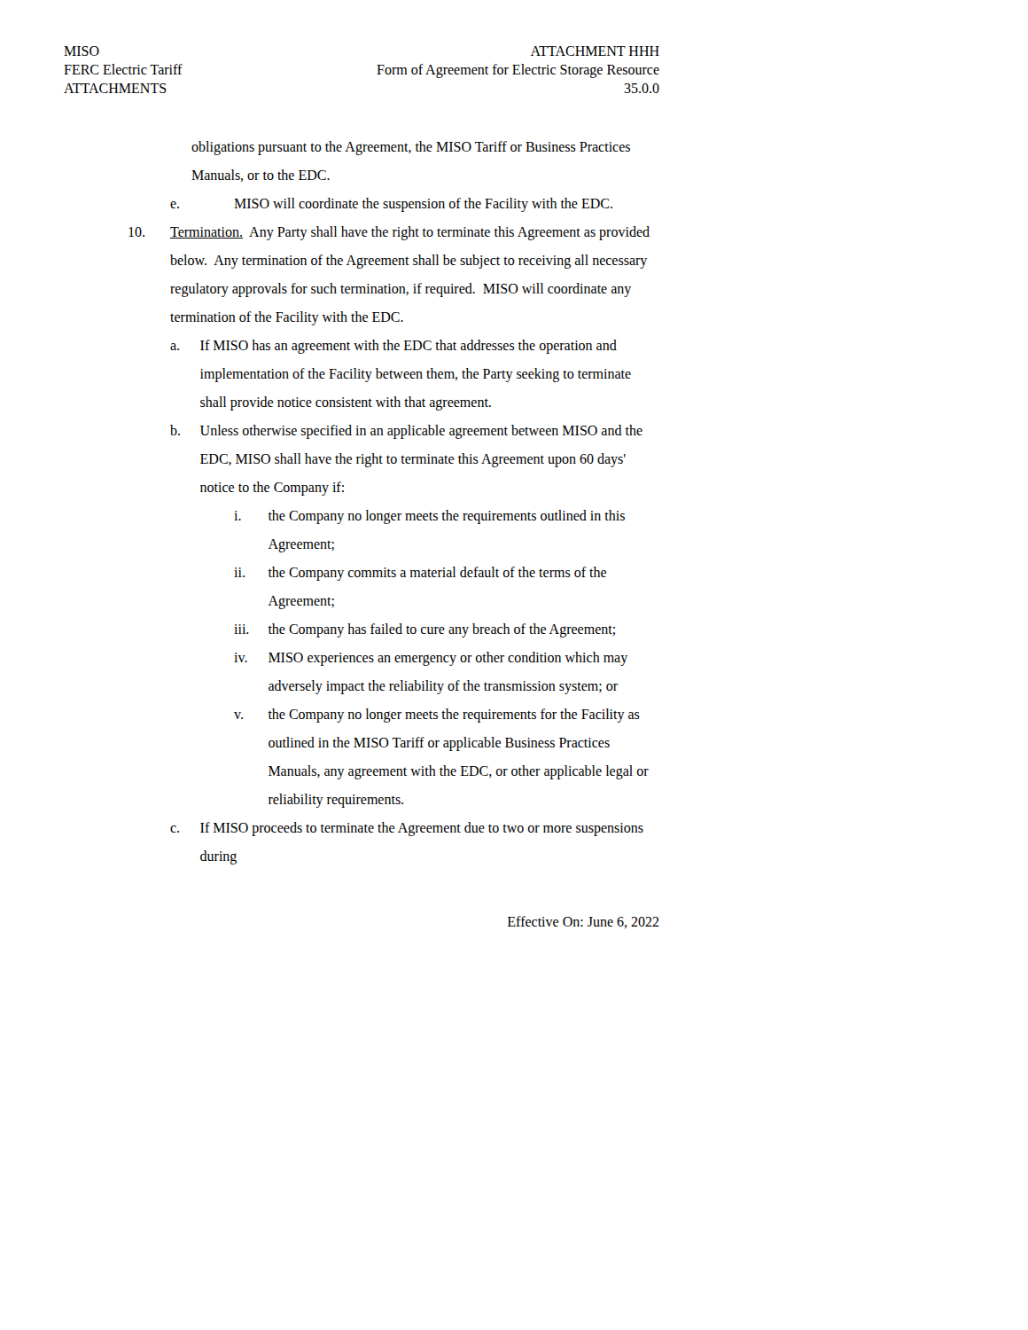MISO
FERC Electric Tariff
ATTACHMENTS
ATTACHMENT HHH
Form of Agreement for Electric Storage Resource
35.0.0
obligations pursuant to the Agreement, the MISO Tariff or Business Practices Manuals, or to the EDC.
e.
MISO will coordinate the suspension of the Facility with the EDC.
10.
Termination. Any Party shall have the right to terminate this Agreement as provided below. Any termination of the Agreement shall be subject to receiving all necessary regulatory approvals for such termination, if required. MISO will coordinate any termination of the Facility with the EDC.
a.
If MISO has an agreement with the EDC that addresses the operation and implementation of the Facility between them, the Party seeking to terminate shall provide notice consistent with that agreement.
b.
Unless otherwise specified in an applicable agreement between MISO and the EDC, MISO shall have the right to terminate this Agreement upon 60 days' notice to the Company if:
i.
the Company no longer meets the requirements outlined in this Agreement;
ii.
the Company commits a material default of the terms of the Agreement;
iii.
the Company has failed to cure any breach of the Agreement;
iv.
MISO experiences an emergency or other condition which may adversely impact the reliability of the transmission system; or
v.
the Company no longer meets the requirements for the Facility as outlined in the MISO Tariff or applicable Business Practices Manuals, any agreement with the EDC, or other applicable legal or reliability requirements.
c.
If MISO proceeds to terminate the Agreement due to two or more suspensions during
Effective On: June 6, 2022